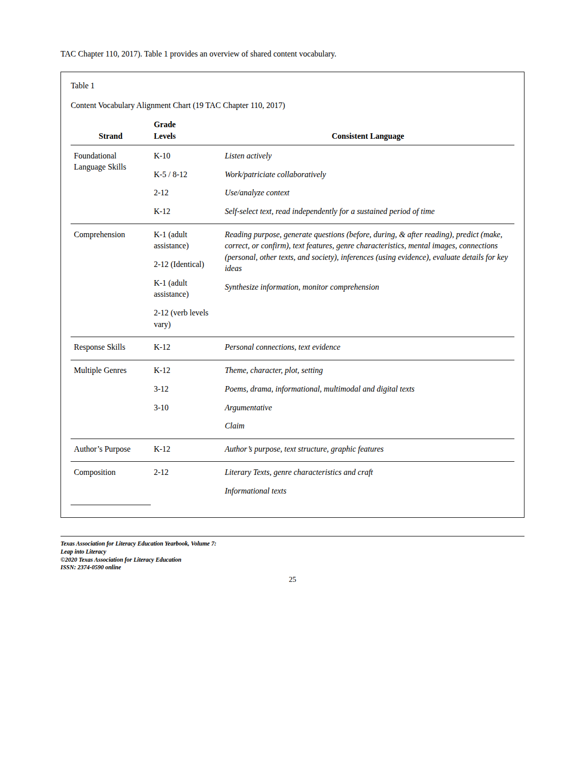TAC Chapter 110, 2017). Table 1 provides an overview of shared content vocabulary.
Table 1
Content Vocabulary Alignment Chart (19 TAC Chapter 110, 2017)
| Strand | Grade Levels | Consistent Language |
| --- | --- | --- |
| Foundational Language Skills | K-10 K-5 / 8-12 2-12 K-12 | Listen actively Work/patriciate collaboratively Use/analyze context Self-select text, read independently for a sustained period of time |
| Comprehension | K-1 (adult assistance) 2-12 (Identical) K-1 (adult assistance) 2-12 (verb levels vary) | Reading purpose, generate questions (before, during, & after reading), predict (make, correct, or confirm), text features, genre characteristics, mental images, connections (personal, other texts, and society), inferences (using evidence), evaluate details for key ideas Synthesize information, monitor comprehension |
| Response Skills | K-12 | Personal connections, text evidence |
| Multiple Genres | K-12 3-12 3-10 | Theme, character, plot, setting Poems, drama, informational, multimodal and digital texts Argumentative Claim |
| Author’s Purpose | K-12 | Author’s purpose, text structure, graphic features |
| Composition | 2-12 | Literary Texts, genre characteristics and craft Informational texts |
Texas Association for Literacy Education Yearbook, Volume 7:
Leap into Literacy
©2020 Texas Association for Literacy Education
ISSN: 2374-0590 online
25